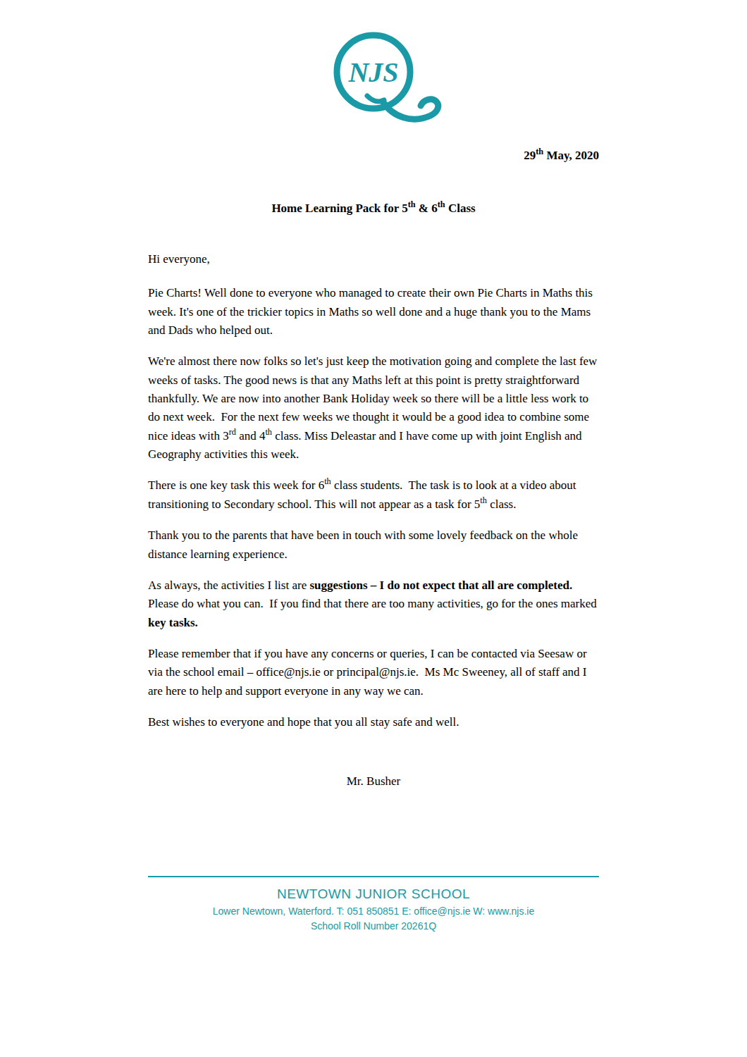NJS
29th May, 2020
Home Learning Pack for 5th & 6th Class
Hi everyone,
Pie Charts! Well done to everyone who managed to create their own Pie Charts in Maths this week. It's one of the trickier topics in Maths so well done and a huge thank you to the Mams and Dads who helped out.
We're almost there now folks so let's just keep the motivation going and complete the last few weeks of tasks. The good news is that any Maths left at this point is pretty straightforward thankfully. We are now into another Bank Holiday week so there will be a little less work to do next week. For the next few weeks we thought it would be a good idea to combine some nice ideas with 3rd and 4th class. Miss Deleastar and I have come up with joint English and Geography activities this week.
There is one key task this week for 6th class students. The task is to look at a video about transitioning to Secondary school. This will not appear as a task for 5th class.
Thank you to the parents that have been in touch with some lovely feedback on the whole distance learning experience.
As always, the activities I list are suggestions – I do not expect that all are completed. Please do what you can. If you find that there are too many activities, go for the ones marked key tasks.
Please remember that if you have any concerns or queries, I can be contacted via Seesaw or via the school email – office@njs.ie or principal@njs.ie. Ms Mc Sweeney, all of staff and I are here to help and support everyone in any way we can.
Best wishes to everyone and hope that you all stay safe and well.
Mr. Busher
NEWTOWN JUNIOR SCHOOL
Lower Newtown, Waterford. T: 051 850851 E: office@njs.ie W: www.njs.ie
School Roll Number 20261Q